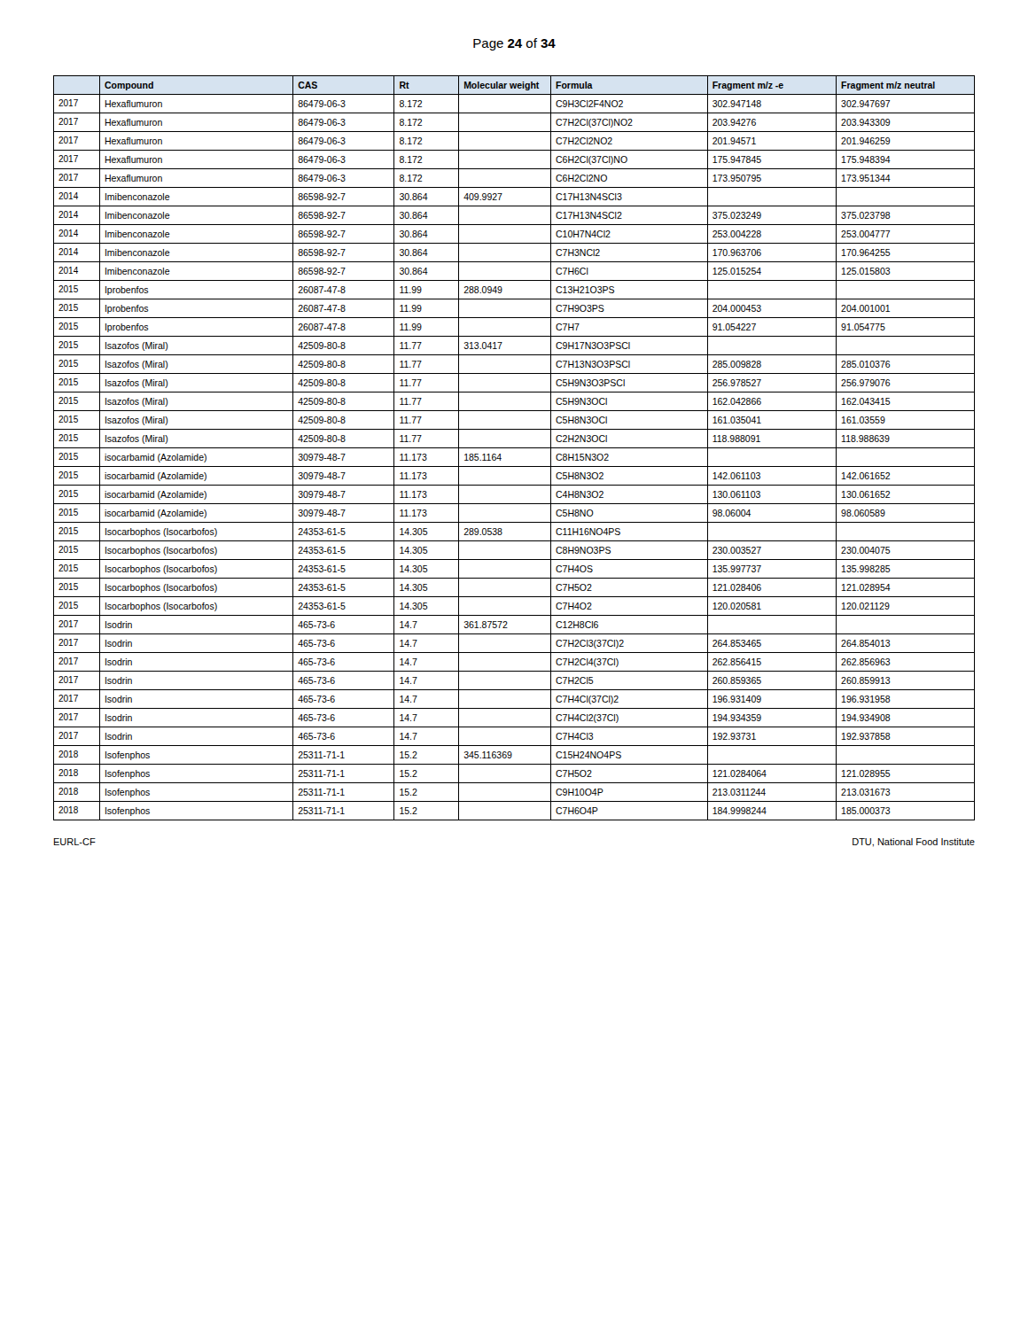Page 24 of 34
| | Compound | CAS | Rt | Molecular weight | Formula | Fragment m/z -e | Fragment m/z neutral |
| --- | --- | --- | --- | --- | --- | --- | --- |
| 2017 | Hexaflumuron | 86479-06-3 | 8.172 | | C9H3Cl2F4NO2 | 302.947148 | 302.947697 |
| 2017 | Hexaflumuron | 86479-06-3 | 8.172 | | C7H2Cl(37Cl)NO2 | 203.94276 | 203.943309 |
| 2017 | Hexaflumuron | 86479-06-3 | 8.172 | | C7H2Cl2NO2 | 201.94571 | 201.946259 |
| 2017 | Hexaflumuron | 86479-06-3 | 8.172 | | C6H2Cl(37Cl)NO | 175.947845 | 175.948394 |
| 2017 | Hexaflumuron | 86479-06-3 | 8.172 | | C6H2Cl2NO | 173.950795 | 173.951344 |
| 2014 | Imibenconazole | 86598-92-7 | 30.864 | 409.9927 | C17H13N4SCl3 | | |
| 2014 | Imibenconazole | 86598-92-7 | 30.864 | | C17H13N4SCl2 | 375.023249 | 375.023798 |
| 2014 | Imibenconazole | 86598-92-7 | 30.864 | | C10H7N4Cl2 | 253.004228 | 253.004777 |
| 2014 | Imibenconazole | 86598-92-7 | 30.864 | | C7H3NCl2 | 170.963706 | 170.964255 |
| 2014 | Imibenconazole | 86598-92-7 | 30.864 | | C7H6Cl | 125.015254 | 125.015803 |
| 2015 | Iprobenfos | 26087-47-8 | 11.99 | 288.0949 | C13H21O3PS | | |
| 2015 | Iprobenfos | 26087-47-8 | 11.99 | | C7H9O3PS | 204.000453 | 204.001001 |
| 2015 | Iprobenfos | 26087-47-8 | 11.99 | | C7H7 | 91.054227 | 91.054775 |
| 2015 | Isazofos (Miral) | 42509-80-8 | 11.77 | 313.0417 | C9H17N3O3PSCl | | |
| 2015 | Isazofos (Miral) | 42509-80-8 | 11.77 | | C7H13N3O3PSCl | 285.009828 | 285.010376 |
| 2015 | Isazofos (Miral) | 42509-80-8 | 11.77 | | C5H9N3O3PSCl | 256.978527 | 256.979076 |
| 2015 | Isazofos (Miral) | 42509-80-8 | 11.77 | | C5H9N3OCl | 162.042866 | 162.043415 |
| 2015 | Isazofos (Miral) | 42509-80-8 | 11.77 | | C5H8N3OCl | 161.035041 | 161.03559 |
| 2015 | Isazofos (Miral) | 42509-80-8 | 11.77 | | C2H2N3OCl | 118.988091 | 118.988639 |
| 2015 | isocarbamid (Azolamide) | 30979-48-7 | 11.173 | 185.1164 | C8H15N3O2 | | |
| 2015 | isocarbamid (Azolamide) | 30979-48-7 | 11.173 | | C5H8N3O2 | 142.061103 | 142.061652 |
| 2015 | isocarbamid (Azolamide) | 30979-48-7 | 11.173 | | C4H8N3O2 | 130.061103 | 130.061652 |
| 2015 | isocarbamid (Azolamide) | 30979-48-7 | 11.173 | | C5H8NO | 98.06004 | 98.060589 |
| 2015 | Isocarbophos (Isocarbofos) | 24353-61-5 | 14.305 | 289.0538 | C11H16NO4PS | | |
| 2015 | Isocarbophos (Isocarbofos) | 24353-61-5 | 14.305 | | C8H9NO3PS | 230.003527 | 230.004075 |
| 2015 | Isocarbophos (Isocarbofos) | 24353-61-5 | 14.305 | | C7H4OS | 135.997737 | 135.998285 |
| 2015 | Isocarbophos (Isocarbofos) | 24353-61-5 | 14.305 | | C7H5O2 | 121.028406 | 121.028954 |
| 2015 | Isocarbophos (Isocarbofos) | 24353-61-5 | 14.305 | | C7H4O2 | 120.020581 | 120.021129 |
| 2017 | Isodrin | 465-73-6 | 14.7 | 361.87572 | C12H8Cl6 | | |
| 2017 | Isodrin | 465-73-6 | 14.7 | | C7H2Cl3(37Cl)2 | 264.853465 | 264.854013 |
| 2017 | Isodrin | 465-73-6 | 14.7 | | C7H2Cl4(37Cl) | 262.856415 | 262.856963 |
| 2017 | Isodrin | 465-73-6 | 14.7 | | C7H2Cl5 | 260.859365 | 260.859913 |
| 2017 | Isodrin | 465-73-6 | 14.7 | | C7H4Cl(37Cl)2 | 196.931409 | 196.931958 |
| 2017 | Isodrin | 465-73-6 | 14.7 | | C7H4Cl2(37Cl) | 194.934359 | 194.934908 |
| 2017 | Isodrin | 465-73-6 | 14.7 | | C7H4Cl3 | 192.93731 | 192.937858 |
| 2018 | Isofenphos | 25311-71-1 | 15.2 | 345.116369 | C15H24NO4PS | | |
| 2018 | Isofenphos | 25311-71-1 | 15.2 | | C7H5O2 | 121.0284064 | 121.028955 |
| 2018 | Isofenphos | 25311-71-1 | 15.2 | | C9H10O4P | 213.0311244 | 213.031673 |
| 2018 | Isofenphos | 25311-71-1 | 15.2 | | C7H6O4P | 184.9998244 | 185.000373 |
EURL-CF DTU, National Food Institute